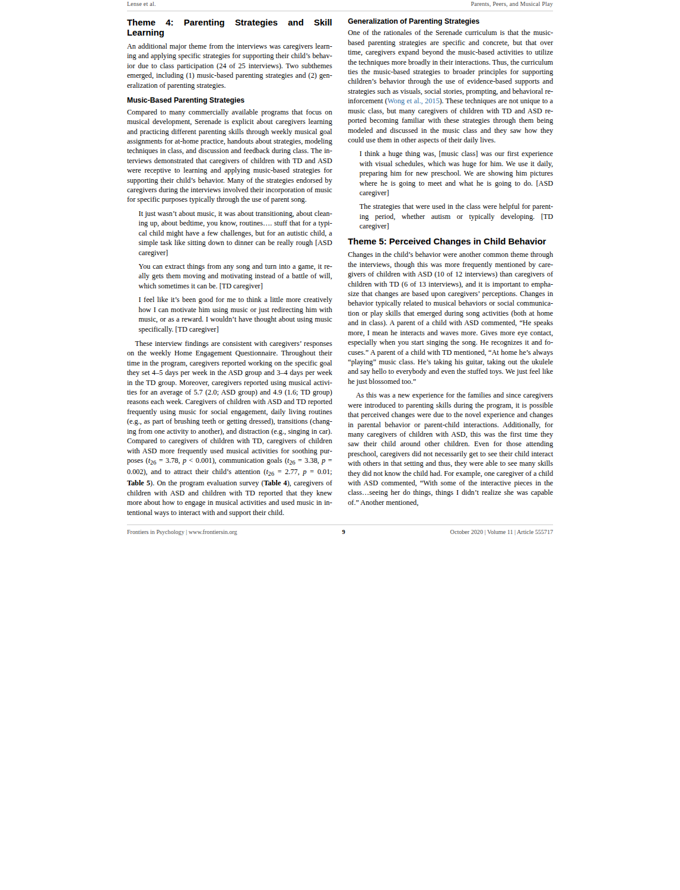Lense et al.
Parents, Peers, and Musical Play
Theme 4: Parenting Strategies and Skill Learning
An additional major theme from the interviews was caregivers learning and applying specific strategies for supporting their child’s behavior due to class participation (24 of 25 interviews). Two subthemes emerged, including (1) music-based parenting strategies and (2) generalization of parenting strategies.
Music-Based Parenting Strategies
Compared to many commercially available programs that focus on musical development, Serenade is explicit about caregivers learning and practicing different parenting skills through weekly musical goal assignments for at-home practice, handouts about strategies, modeling techniques in class, and discussion and feedback during class. The interviews demonstrated that caregivers of children with TD and ASD were receptive to learning and applying music-based strategies for supporting their child’s behavior. Many of the strategies endorsed by caregivers during the interviews involved their incorporation of music for specific purposes typically through the use of parent song.
It just wasn’t about music, it was about transitioning, about cleaning up, about bedtime, you know, routines…. stuff that for a typical child might have a few challenges, but for an autistic child, a simple task like sitting down to dinner can be really rough [ASD caregiver]
You can extract things from any song and turn into a game, it really gets them moving and motivating instead of a battle of will, which sometimes it can be. [TD caregiver]
I feel like it’s been good for me to think a little more creatively how I can motivate him using music or just redirecting him with music, or as a reward. I wouldn’t have thought about using music specifically. [TD caregiver]
These interview findings are consistent with caregivers’ responses on the weekly Home Engagement Questionnaire. Throughout their time in the program, caregivers reported working on the specific goal they set 4–5 days per week in the ASD group and 3–4 days per week in the TD group. Moreover, caregivers reported using musical activities for an average of 5.7 (2.0; ASD group) and 4.9 (1.6; TD group) reasons each week. Caregivers of children with ASD and TD reported frequently using music for social engagement, daily living routines (e.g., as part of brushing teeth or getting dressed), transitions (changing from one activity to another), and distraction (e.g., singing in car). Compared to caregivers of children with TD, caregivers of children with ASD more frequently used musical activities for soothing purposes (t26 = 3.78, p < 0.001), communication goals (t26 = 3.38, p = 0.002), and to attract their child’s attention (t26 = 2.77, p = 0.01; Table 5). On the program evaluation survey (Table 4), caregivers of children with ASD and children with TD reported that they knew more about how to engage in musical activities and used music in intentional ways to interact with and support their child.
Generalization of Parenting Strategies
One of the rationales of the Serenade curriculum is that the music-based parenting strategies are specific and concrete, but that over time, caregivers expand beyond the music-based activities to utilize the techniques more broadly in their interactions. Thus, the curriculum ties the music-based strategies to broader principles for supporting children’s behavior through the use of evidence-based supports and strategies such as visuals, social stories, prompting, and behavioral reinforcement (Wong et al., 2015). These techniques are not unique to a music class, but many caregivers of children with TD and ASD reported becoming familiar with these strategies through them being modeled and discussed in the music class and they saw how they could use them in other aspects of their daily lives.
I think a huge thing was, [music class] was our first experience with visual schedules, which was huge for him. We use it daily, preparing him for new preschool. We are showing him pictures where he is going to meet and what he is going to do. [ASD caregiver]
The strategies that were used in the class were helpful for parenting period, whether autism or typically developing. [TD caregiver]
Theme 5: Perceived Changes in Child Behavior
Changes in the child’s behavior were another common theme through the interviews, though this was more frequently mentioned by caregivers of children with ASD (10 of 12 interviews) than caregivers of children with TD (6 of 13 interviews), and it is important to emphasize that changes are based upon caregivers’ perceptions. Changes in behavior typically related to musical behaviors or social communication or play skills that emerged during song activities (both at home and in class). A parent of a child with ASD commented, “He speaks more, I mean he interacts and waves more. Gives more eye contact, especially when you start singing the song. He recognizes it and focuses.” A parent of a child with TD mentioned, “At home he’s always “playing” music class. He’s taking his guitar, taking out the ukulele and say hello to everybody and even the stuffed toys. We just feel like he just blossomed too.”
As this was a new experience for the families and since caregivers were introduced to parenting skills during the program, it is possible that perceived changes were due to the novel experience and changes in parental behavior or parent-child interactions. Additionally, for many caregivers of children with ASD, this was the first time they saw their child around other children. Even for those attending preschool, caregivers did not necessarily get to see their child interact with others in that setting and thus, they were able to see many skills they did not know the child had. For example, one caregiver of a child with ASD commented, “With some of the interactive pieces in the class…seeing her do things, things I didn’t realize she was capable of.” Another mentioned,
Frontiers in Psychology | www.frontiersin.org
9
October 2020 | Volume 11 | Article 555717